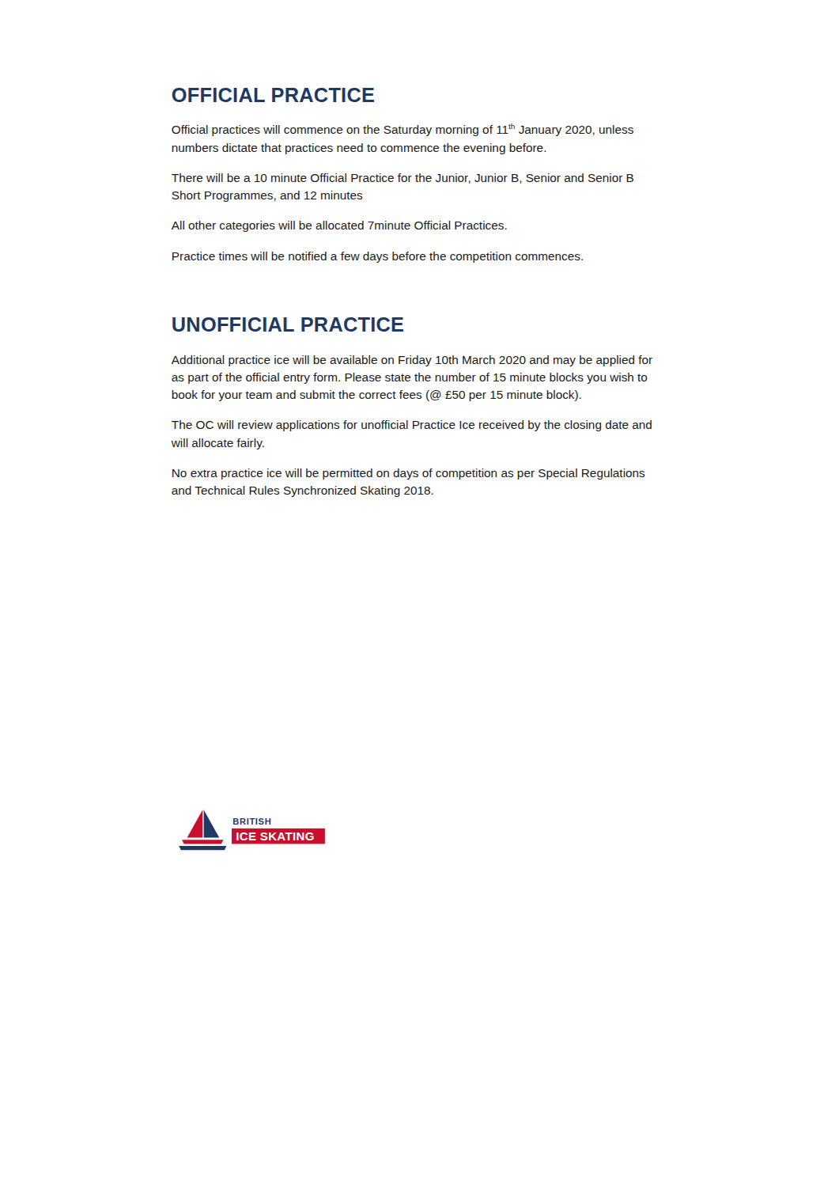OFFICIAL PRACTICE
Official practices will commence on the Saturday morning of 11th January 2020, unless numbers dictate that practices need to commence the evening before.
There will be a 10 minute Official Practice for the Junior, Junior B, Senior and Senior B
Short Programmes, and 12 minutes
All other categories will be allocated 7minute Official Practices.
Practice times will be notified a few days before the competition commences.
UNOFFICIAL PRACTICE
Additional practice ice will be available on Friday 10th March 2020 and may be applied for as part of the official entry form. Please state the number of 15 minute blocks you wish to book for your team and submit the correct fees (@ £50 per 15 minute block).
The OC will review applications for unofficial Practice Ice received by the closing date and will allocate fairly.
No extra practice ice will be permitted on days of competition as per Special Regulations and Technical Rules Synchronized Skating 2018.
BRITISH ICE SKATING